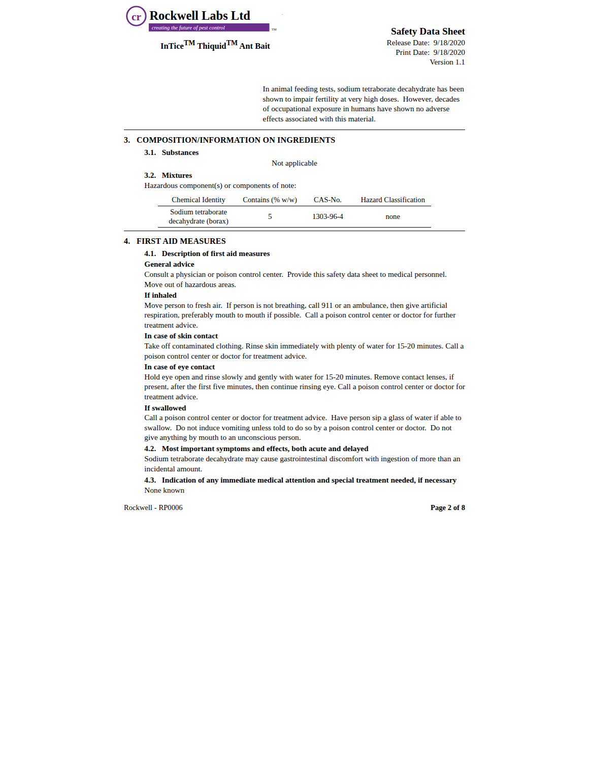cr Rockwell Labs Ltd . creating the future of pest control TM
InTiceTM ThiquidTM Ant Bait
Safety Data Sheet
Release Date: 9/18/2020
Print Date: 9/18/2020
Version 1.1
In animal feeding tests, sodium tetraborate decahydrate has been shown to impair fertility at very high doses. However, decades of occupational exposure in humans have shown no adverse effects associated with this material.
3. COMPOSITION/INFORMATION ON INGREDIENTS
3.1. Substances
Not applicable
3.2. Mixtures
Hazardous component(s) or components of note:
| Chemical Identity | Contains (% w/w) | CAS-No. | Hazard Classification |
| --- | --- | --- | --- |
| Sodium tetraborate decahydrate (borax) | 5 | 1303-96-4 | none |
4. FIRST AID MEASURES
4.1. Description of first aid measures
General advice
Consult a physician or poison control center. Provide this safety data sheet to medical personnel. Move out of hazardous areas.
If inhaled
Move person to fresh air. If person is not breathing, call 911 or an ambulance, then give artificial respiration, preferably mouth to mouth if possible. Call a poison control center or doctor for further treatment advice.
In case of skin contact
Take off contaminated clothing. Rinse skin immediately with plenty of water for 15-20 minutes. Call a poison control center or doctor for treatment advice.
In case of eye contact
Hold eye open and rinse slowly and gently with water for 15-20 minutes. Remove contact lenses, if present, after the first five minutes, then continue rinsing eye. Call a poison control center or doctor for treatment advice.
If swallowed
Call a poison control center or doctor for treatment advice. Have person sip a glass of water if able to swallow. Do not induce vomiting unless told to do so by a poison control center or doctor. Do not give anything by mouth to an unconscious person.
4.2. Most important symptoms and effects, both acute and delayed
Sodium tetraborate decahydrate may cause gastrointestinal discomfort with ingestion of more than an incidental amount.
4.3. Indication of any immediate medical attention and special treatment needed, if necessary
None known
Rockwell - RP0006 Page 2 of 8